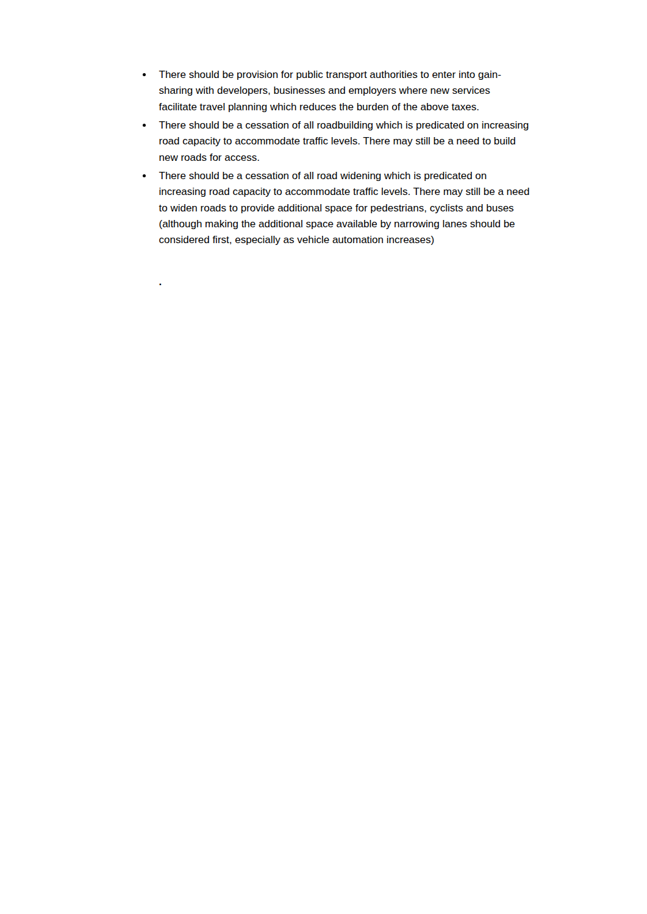There should be provision for public transport authorities to enter into gain-sharing with developers, businesses and employers where new services facilitate travel planning which reduces the burden of the above taxes.
There should be a cessation of all roadbuilding which is predicated on increasing road capacity to accommodate traffic levels. There may still be a need to build new roads for access.
There should be a cessation of all road widening which is predicated on increasing road capacity to accommodate traffic levels. There may still be a need to widen roads to provide additional space for pedestrians, cyclists and buses (although making the additional space available by narrowing lanes should be considered first, especially as vehicle automation increases)
.